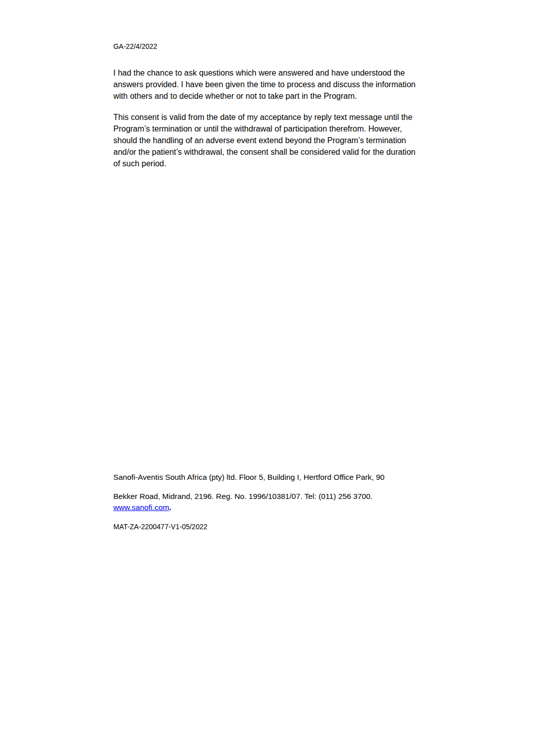GA-22/4/2022
I had the chance to ask questions which were answered and have understood the answers provided. I have been given the time to process and discuss the information with others and to decide whether or not to take part in the Program.
This consent is valid from the date of my acceptance by reply text message until the Program’s termination or until the withdrawal of participation therefrom. However, should the handling of an adverse event extend beyond the Program’s termination and/or the patient’s withdrawal, the consent shall be considered valid for the duration of such period.
Sanofi-Aventis South Africa (pty) ltd. Floor 5, Building I, Hertford Office Park, 90
Bekker Road, Midrand, 2196. Reg. No. 1996/10381/07. Tel: (011) 256 3700. www.sanofi.com.
MAT-ZA-2200477-V1-05/2022